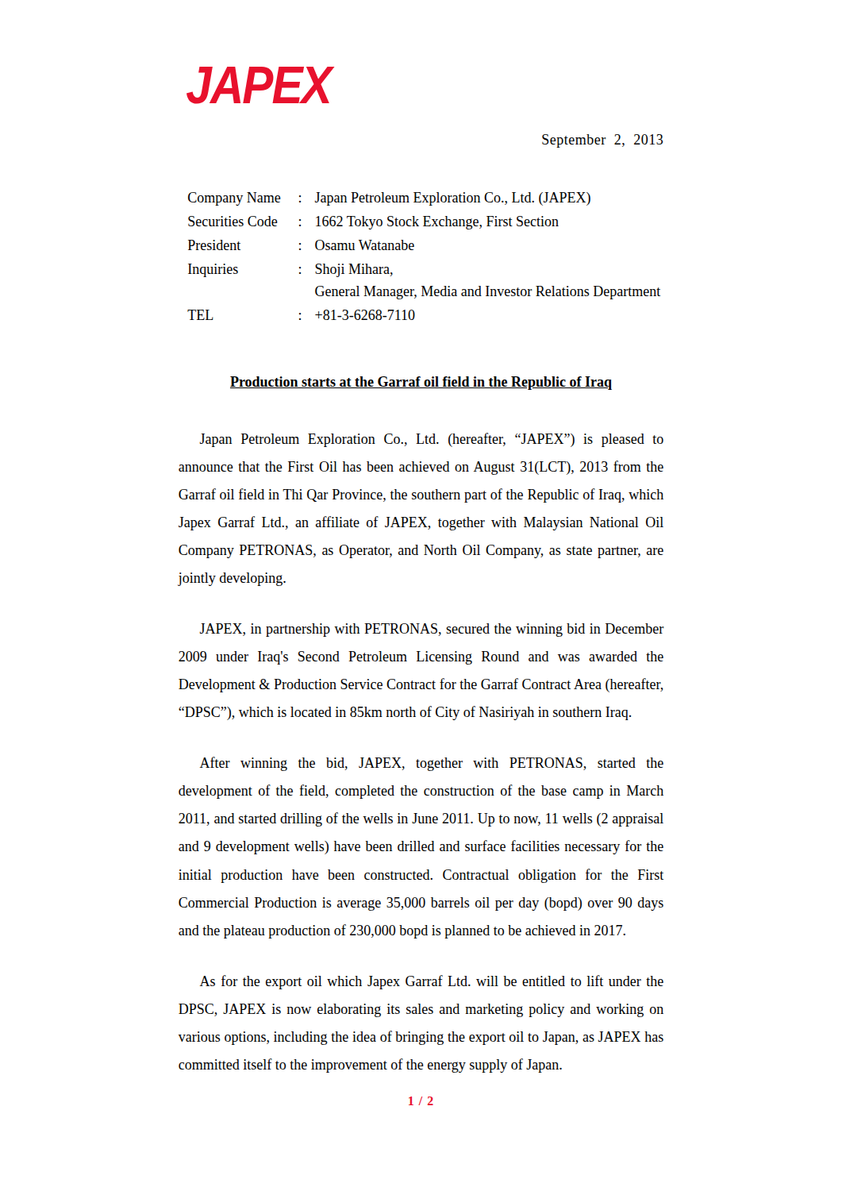JAPEX
September 2, 2013
| Company Name | : | Japan Petroleum Exploration Co., Ltd. (JAPEX) |
| Securities Code | : | 1662 Tokyo Stock Exchange, First Section |
| President | : | Osamu Watanabe |
| Inquiries | : | Shoji Mihara, General Manager, Media and Investor Relations Department |
| TEL | : | +81-3-6268-7110 |
Production starts at the Garraf oil field in the Republic of Iraq
Japan Petroleum Exploration Co., Ltd. (hereafter, “JAPEX”) is pleased to announce that the First Oil has been achieved on August 31(LCT), 2013 from the Garraf oil field in Thi Qar Province, the southern part of the Republic of Iraq, which Japex Garraf Ltd., an affiliate of JAPEX, together with Malaysian National Oil Company PETRONAS, as Operator, and North Oil Company, as state partner, are jointly developing.
JAPEX, in partnership with PETRONAS, secured the winning bid in December 2009 under Iraq's Second Petroleum Licensing Round and was awarded the Development & Production Service Contract for the Garraf Contract Area (hereafter, “DPSC”), which is located in 85km north of City of Nasiriyah in southern Iraq.
After winning the bid, JAPEX, together with PETRONAS, started the development of the field, completed the construction of the base camp in March 2011, and started drilling of the wells in June 2011. Up to now, 11 wells (2 appraisal and 9 development wells) have been drilled and surface facilities necessary for the initial production have been constructed. Contractual obligation for the First Commercial Production is average 35,000 barrels oil per day (bopd) over 90 days and the plateau production of 230,000 bopd is planned to be achieved in 2017.
As for the export oil which Japex Garraf Ltd. will be entitled to lift under the DPSC, JAPEX is now elaborating its sales and marketing policy and working on various options, including the idea of bringing the export oil to Japan, as JAPEX has committed itself to the improvement of the energy supply of Japan.
1 / 2